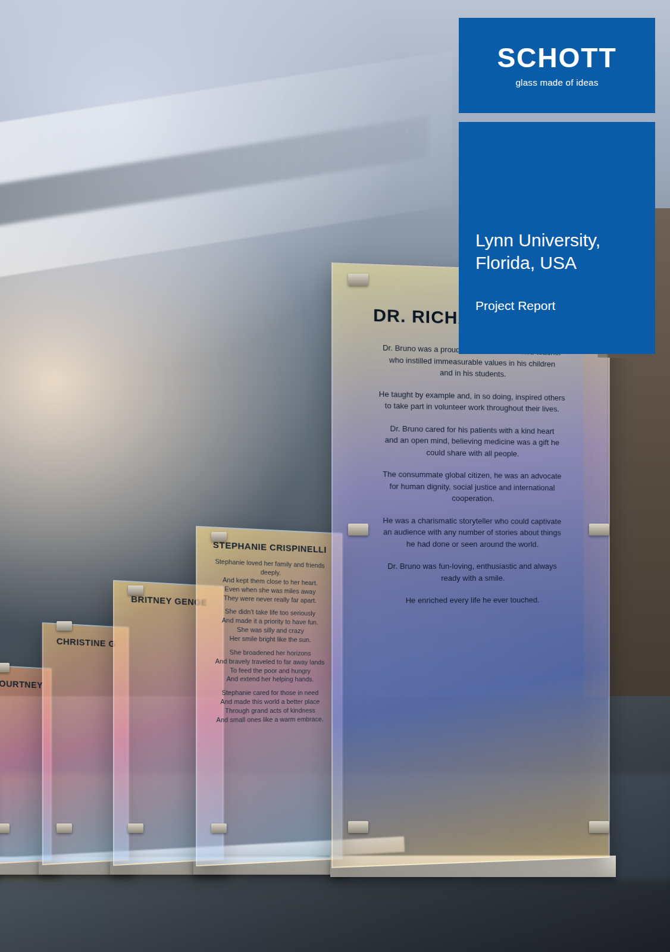COURTNEY
CHRISTINE G
BRITNEY GENGE
STEPHANIE CRISPINELLI
Stephanie loved her family and friends deeply.
And kept them close to her heart.
Even when she was miles away
They were never really far apart.
She didn't take life too seriously
And made it a priority to have fun.
She was silly and crazy
Her smile bright like the sun.
She broadened her horizons
And bravely traveled to far away lands
To feed the poor and hungry
And extend her helping hands.
Stephanie cared for those in need
And made this world a better place
Through grand acts of kindness
And small ones like a warm embrace.
DR. RICHARD BRUNO
Dr. Bruno was a proud father and committed teacher
who instilled immeasurable values in his children
and in his students.
He taught by example and, in so doing, inspired others
to take part in volunteer work throughout their lives.
Dr. Bruno cared for his patients with a kind heart
and an open mind, believing medicine was a gift he
could share with all people.
The consummate global citizen, he was an advocate
for human dignity, social justice and international
cooperation.
He was a charismatic storyteller who could captivate
an audience with any number of stories about things
he had done or seen around the world.
Dr. Bruno was fun-loving, enthusiastic and always
ready with a smile.
He enriched every life he ever touched.
SCHOTT
glass made of ideas
Lynn University,
Florida, USA
Project Report